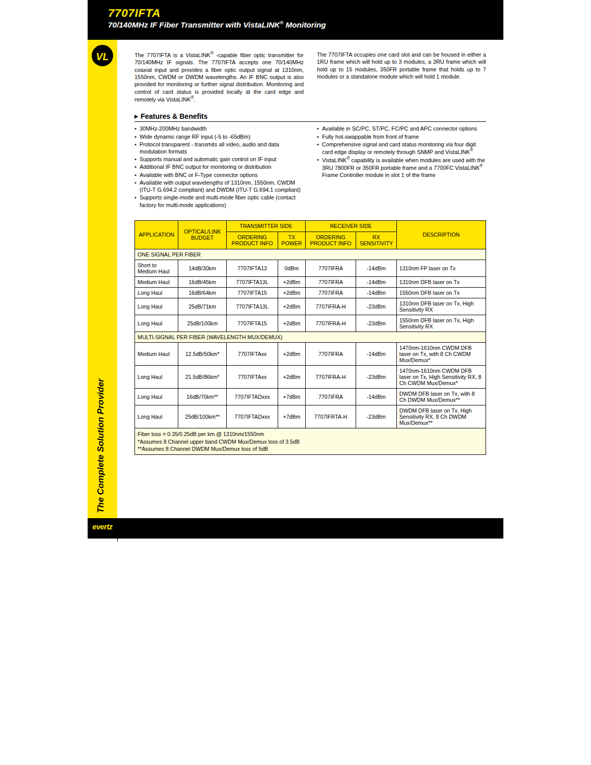7707IFTA
70/140MHz IF Fiber Transmitter with VistaLINK® Monitoring
VL
The Complete Solution Provider
evertz
The 7707IFTA is a VistaLINK® -capable fiber optic transmitter for 70/140MHz IF signals. The 7707IFTA accepts one 70/140MHz coaxial input and provides a fiber optic output signal at 1310nm, 1550nm, CWDM or DWDM wavelengths. An IF BNC output is also provided for monitoring or further signal distribution. Monitoring and control of card status is provided locally at the card edge and remotely via VistaLINK®.
The 7707IFTA occupies one card slot and can be housed in either a 1RU frame which will hold up to 3 modules, a 3RU frame which will hold up to 15 modules, 350FR portable frame that holds up to 7 modules or a standalone module which will hold 1 module.
Features & Benefits
30MHz-200MHz bandwidth
Wide dynamic range RF input (-5 to -65dBm)
Protocol transparent - transmits all video, audio and data modulation formats
Supports manual and automatic gain control on IF input
Additional IF BNC output for monitoring or distribution
Available with BNC or F-Type connector options
Available with output wavelengths of 1310nm, 1550nm, CWDM (ITU-T G.694.2 compliant) and DWDM (ITU-T G.694.1 compliant)
Supports single-mode and multi-mode fiber optic cable (contact factory for multi-mode applications)
Available in SC/PC, ST/PC, FC/PC and APC connector options
Fully hot-swappable from front of frame
Comprehensive signal and card status monitoring via four digit card edge display or remotely through SNMP and VistaLINK®
VistaLINK® capability is available when modules are used with the 3RU 7800FR or 350FR portable frame and a 7700FC VistaLINK® Frame Controller module in slot 1 of the frame
| APPLICATION | OPTICAL/LINK BUDGET | TRANSMITTER SIDE | RECEIVER SIDE | DESCRIPTION |
| --- | --- | --- | --- | --- |
| ORDERING PRODUCT INFO | TX POWER | ORDERING PRODUCT INFO | RX SENSITIVITY |
| ONE SIGNAL PER FIBER |
| Short to Medium Haul | 14dB/30km | 7707IFTA13 | 0dBm | 7707IFRA | -14dBm | 1310nm FP laser on Tx |
| Medium Haul | 16dB/45km | 7707IFTA13L | +2dBm | 7707IFRA | -14dBm | 1310nm DFB laser on Tx |
| Long Haul | 16dB/64km | 7707IFTA15 | +2dBm | 7707IFRA | -14dBm | 1550nm DFB laser on Tx |
| Long Haul | 25dB/71km | 7707IFTA13L | +2dBm | 7707IFRA-H | -23dBm | 1310nm DFB laser on Tx, High Sensitivity RX |
| Long Haul | 25dB/100km | 7707IFTA15 | +2dBm | 7707IFRA-H | -23dBm | 1550nm DFB laser on Tx, High Sensitivity RX |
| MULTI-SIGNAL PER FIBER (WAVELENGTH MUX/DEMUX) |
| Medium Haul | 12.5dB/50km* | 7707IFTAxx | +2dBm | 7707IFRA | -14dBm | 1470nm-1610nm CWDM DFB laser on Tx, with 8 Ch CWDM Mux/Demux* |
| Long Haul | 21.5dB/86km* | 7707IFTAxx | +2dBm | 7707IFRA-H | -23dBm | 1470nm-1610nm CWDM DFB laser on Tx, High Sensitivity RX, 8 Ch CWDM Mux/Demux* |
| Long Haul | 16dB/70km** | 7707IFTADxxx | +7dBm | 7707IFRA | -14dBm | DWDM DFB laser on Tx, with 8 Ch DWDM Mux/Demux** |
| Long Haul | 25dB/100km** | 7707IFTADxxx | +7dBm | 7707IFRTA-H | -23dBm | DWDM DFB laser on Tx, High Sensitivity RX, 8 Ch DWDM Mux/Demux** |
| Fiber loss = 0.35/0.25dB per km @ 1310nm/1550nm *Assumes 8 Channel upper band CWDM Mux/Demux loss of 3.5dB **Assumes 8 Channel DWDM Mux/Demux loss of 5dB |